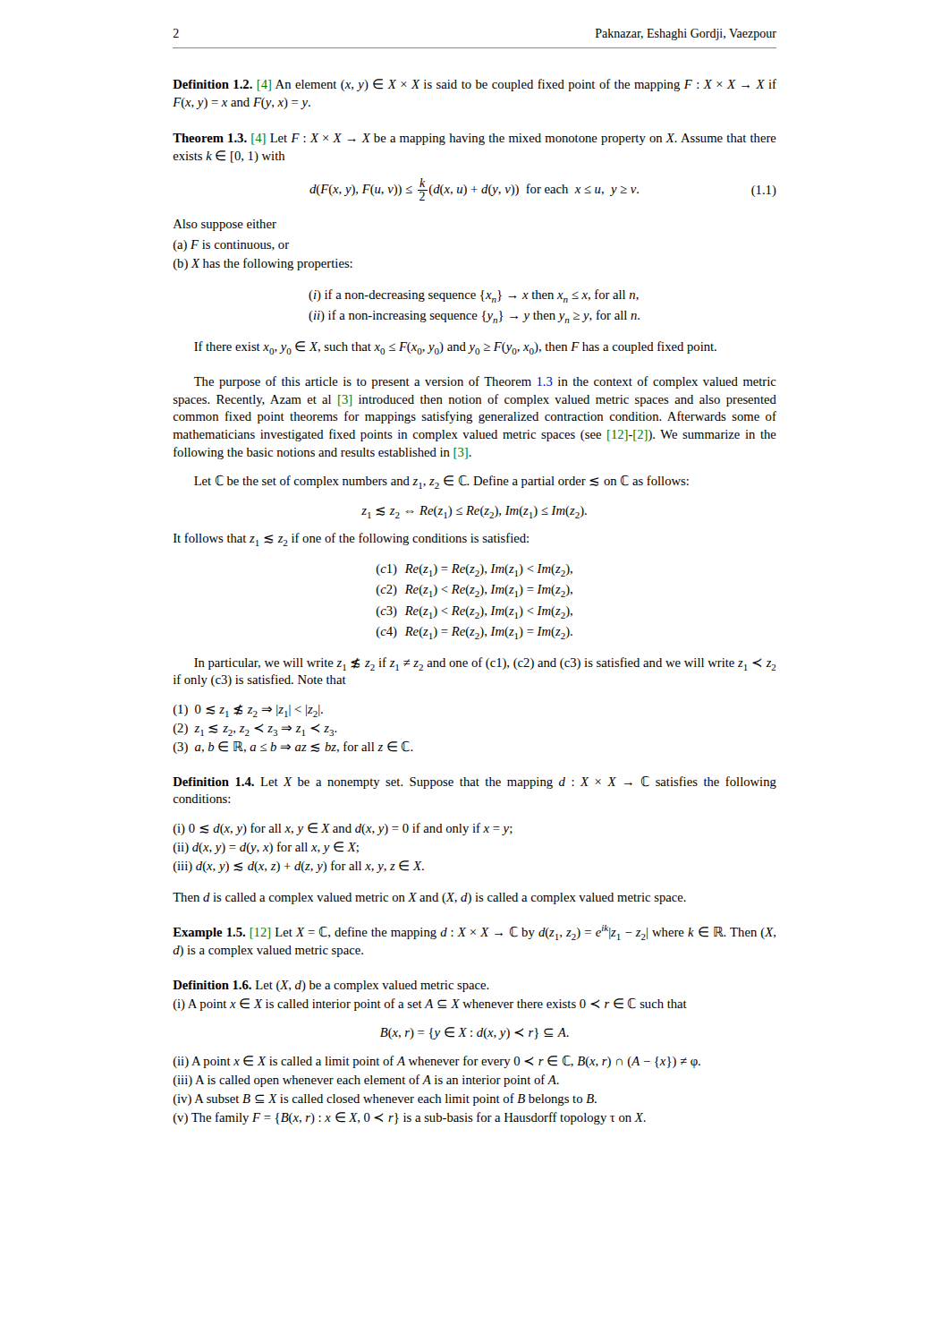2 Paknazar, Eshaghi Gordji, Vaezpour
Definition 1.2. [4] An element (x, y) ∈ X × X is said to be coupled fixed point of the mapping F : X × X → X if F(x, y) = x and F(y, x) = y.
Theorem 1.3. [4] Let F : X × X → X be a mapping having the mixed monotone property on X. Assume that there exists k ∈ [0, 1) with
d(F(x, y), F(u, v)) ≤ k 2(d(x, u) + d(y, v)) for each x ≤ u, y ≥ v. (1.1)
Also suppose either
(a) F is continuous, or
(b) X has the following properties:
| ( i ) if a non-decreasing sequence { x n } → x then x n ≤ x , for all n , |
| ( ii ) if a non-increasing sequence { y n } → y then y n ≥ y , for all n . |
If there exist x0, y0 ∈ X, such that x0 ≤ F(x0, y0) and y0 ≥ F(y0, x0), then F has a coupled fixed point.
The purpose of this article is to present a version of Theorem 1.3 in the context of complex valued metric spaces. Recently, Azam et al [3] introduced then notion of complex valued metric spaces and also presented common fixed point theorems for mappings satisfying generalized contraction condition. Afterwards some of mathematicians investigated fixed points in complex valued metric spaces (see [12]-[2]). We summarize in the following the basic notions and results established in [3].
Let ℂ be the set of complex numbers and z1, z2 ∈ ℂ. Define a partial order ≲ on ℂ as follows:
z1 ≲ z2 ⇔ Re(z1) ≤ Re(z2), Im(z1) ≤ Im(z2).
It follows that z1 ≲ z2 if one of the following conditions is satisfied:
| ( c 1) | Re ( z 1 ) = Re ( z 2 ), Im ( z 1 ) < Im ( z 2 ), |
| ( c 2) | Re ( z 1 ) < Re ( z 2 ), Im ( z 1 ) = Im ( z 2 ), |
| ( c 3) | Re ( z 1 ) < Re ( z 2 ), Im ( z 1 ) < Im ( z 2 ), |
| ( c 4) | Re ( z 1 ) = Re ( z 2 ), Im ( z 1 ) = Im ( z 2 ). |
In particular, we will write z1 ≴ z2 if z1 ≠ z2 and one of (c1), (c2) and (c3) is satisfied and we will write z1 ≺ z2 if only (c3) is satisfied. Note that
(1) 0 ≲ z1 ≴ z2 ⇒ |z1| < |z2|.
(2) z1 ≲ z2, z2 ≺ z3 ⇒ z1 ≺ z3.
(3) a, b ∈ ℝ, a ≤ b ⇒ az ≲ bz, for all z ∈ ℂ.
Definition 1.4. Let X be a nonempty set. Suppose that the mapping d : X × X → ℂ satisfies the following conditions:
(i) 0 ≲ d(x, y) for all x, y ∈ X and d(x, y) = 0 if and only if x = y;
(ii) d(x, y) = d(y, x) for all x, y ∈ X;
(iii) d(x, y) ≲ d(x, z) + d(z, y) for all x, y, z ∈ X.
Then d is called a complex valued metric on X and (X, d) is called a complex valued metric space.
Example 1.5. [12] Let X = ℂ, define the mapping d : X × X → ℂ by d(z1, z2) = eik|z1 − z2| where k ∈ ℝ. Then (X, d) is a complex valued metric space.
Definition 1.6. Let (X, d) be a complex valued metric space.
(i) A point x ∈ X is called interior point of a set A ⊆ X whenever there exists 0 ≺ r ∈ ℂ such that
B(x, r) = {y ∈ X : d(x, y) ≺ r} ⊆ A.
(ii) A point x ∈ X is called a limit point of A whenever for every 0 ≺ r ∈ ℂ, B(x, r) ∩ (A − {x}) ≠ φ.
(iii) A is called open whenever each element of A is an interior point of A.
(iv) A subset B ⊆ X is called closed whenever each limit point of B belongs to B.
(v) The family F = {B(x, r) : x ∈ X, 0 ≺ r} is a sub-basis for a Hausdorff topology τ on X.